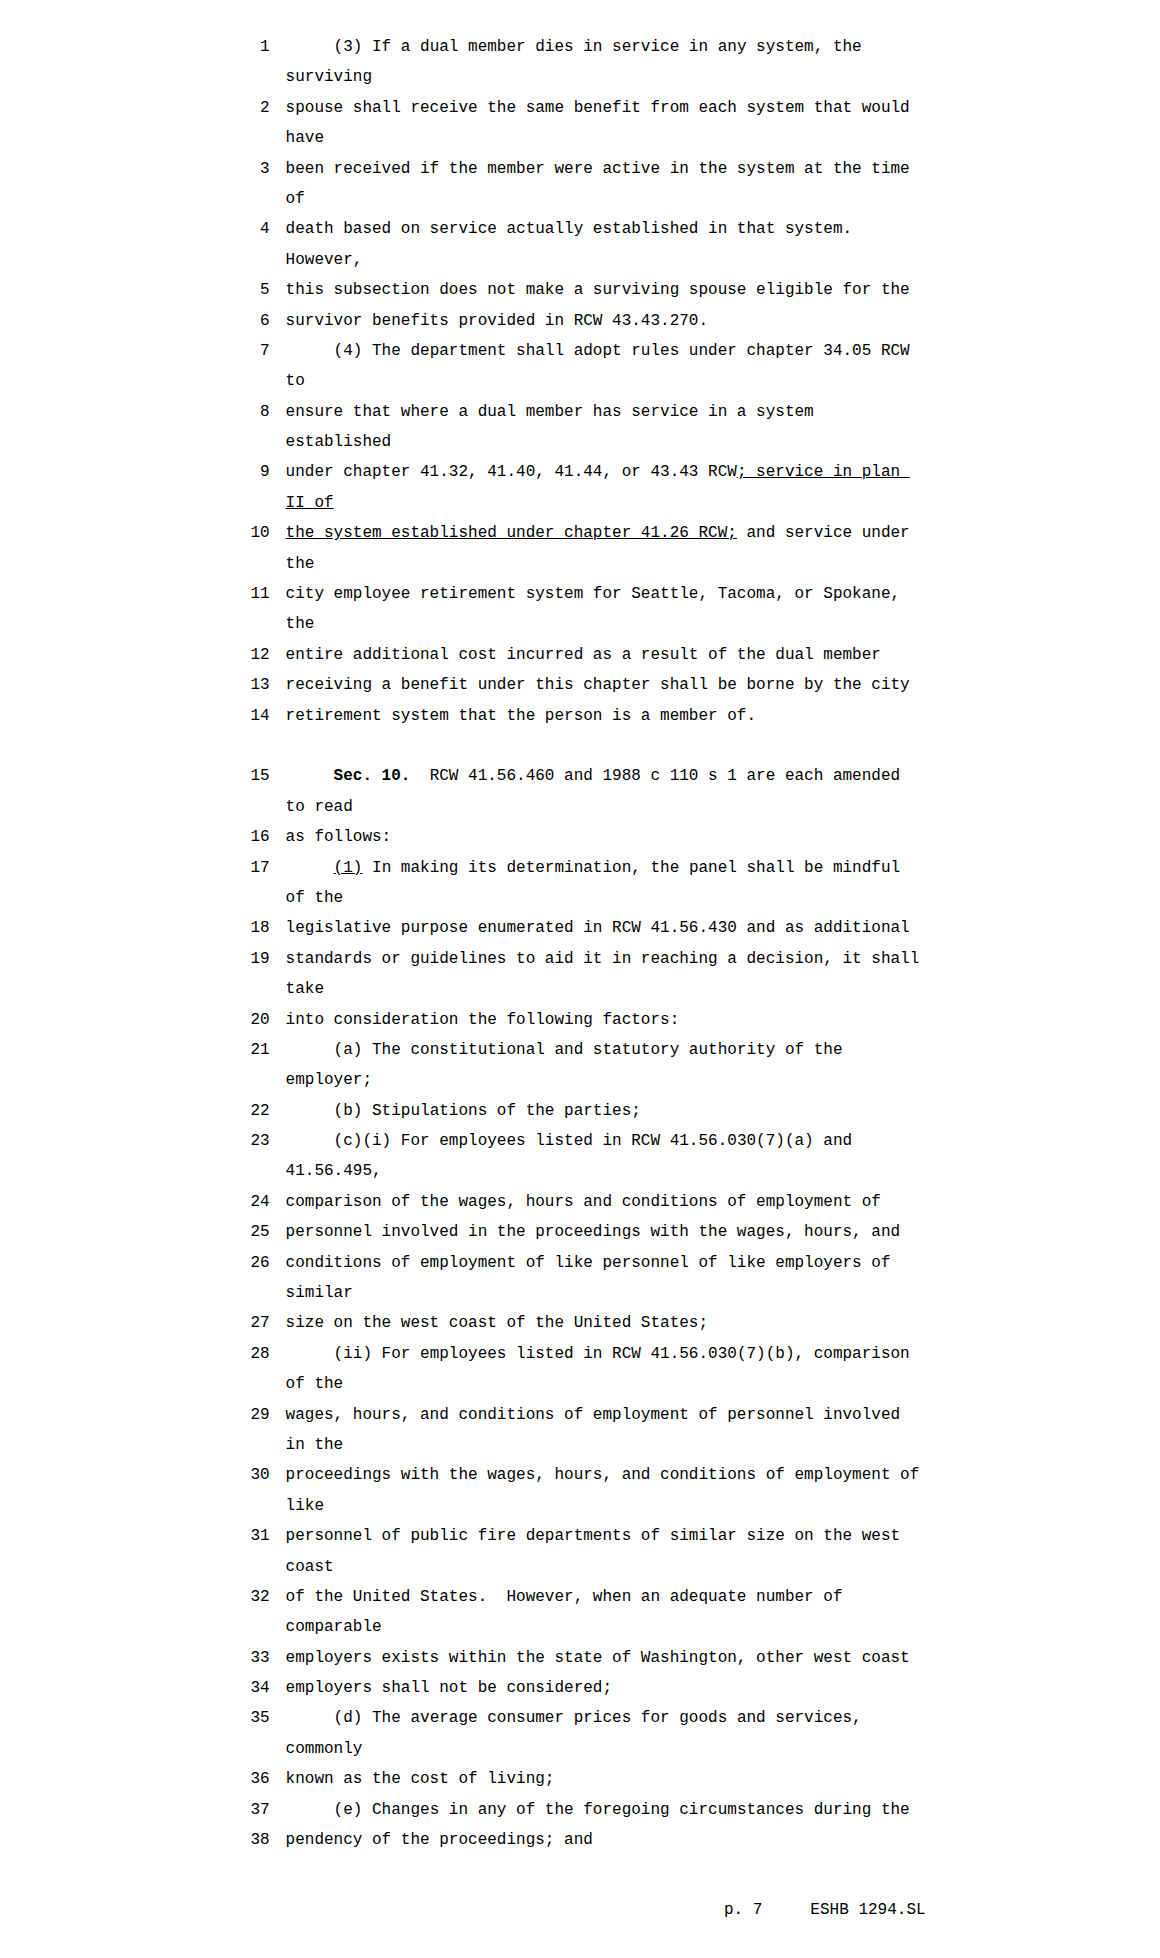(3) If a dual member dies in service in any system, the surviving
spouse shall receive the same benefit from each system that would have
been received if the member were active in the system at the time of
death based on service actually established in that system. However,
this subsection does not make a surviving spouse eligible for the
survivor benefits provided in RCW 43.43.270.
(4) The department shall adopt rules under chapter 34.05 RCW to
ensure that where a dual member has service in a system established
under chapter 41.32, 41.40, 41.44, or 43.43 RCW; service in plan II of
the system established under chapter 41.26 RCW; and service under the
city employee retirement system for Seattle, Tacoma, or Spokane, the
entire additional cost incurred as a result of the dual member
receiving a benefit under this chapter shall be borne by the city
retirement system that the person is a member of.
Sec. 10. RCW 41.56.460 and 1988 c 110 s 1 are each amended to read
as follows:
(1) In making its determination, the panel shall be mindful of the
legislative purpose enumerated in RCW 41.56.430 and as additional
standards or guidelines to aid it in reaching a decision, it shall take
into consideration the following factors:
(a) The constitutional and statutory authority of the employer;
(b) Stipulations of the parties;
(c)(i) For employees listed in RCW 41.56.030(7)(a) and 41.56.495,
comparison of the wages, hours and conditions of employment of
personnel involved in the proceedings with the wages, hours, and
conditions of employment of like personnel of like employers of similar
size on the west coast of the United States;
(ii) For employees listed in RCW 41.56.030(7)(b), comparison of the
wages, hours, and conditions of employment of personnel involved in the
proceedings with the wages, hours, and conditions of employment of like
personnel of public fire departments of similar size on the west coast
of the United States. However, when an adequate number of comparable
employers exists within the state of Washington, other west coast
employers shall not be considered;
(d) The average consumer prices for goods and services, commonly
known as the cost of living;
(e) Changes in any of the foregoing circumstances during the
pendency of the proceedings; and
p. 7 ESHB 1294.SL